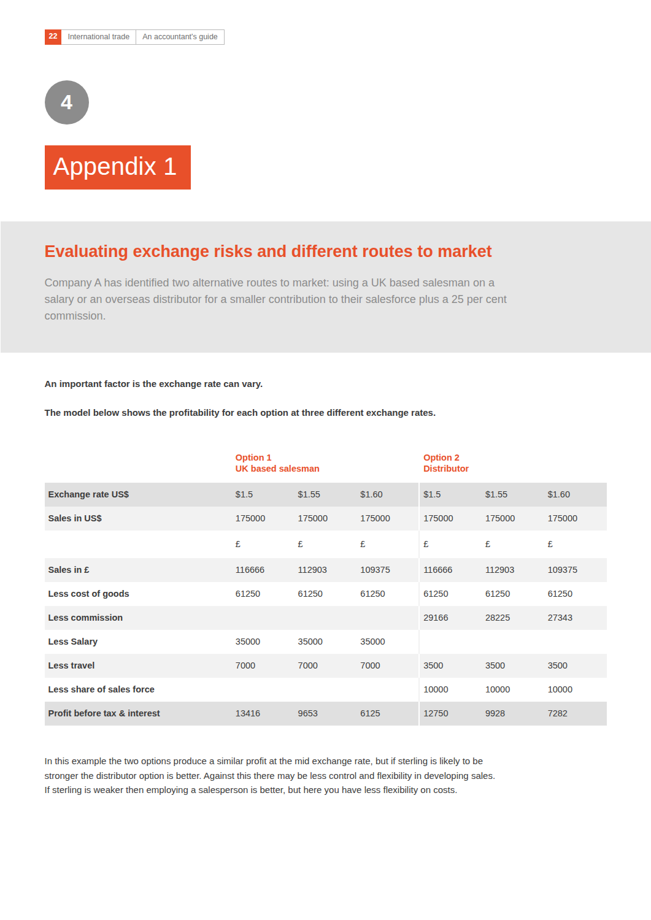22 International trade An accountant's guide
4
Appendix 1
Evaluating exchange risks and different routes to market
Company A has identified two alternative routes to market: using a UK based salesman on a salary or an overseas distributor for a smaller contribution to their salesforce plus a 25 per cent commission.
An important factor is the exchange rate can vary.
The model below shows the profitability for each option at three different exchange rates.
| | Option 1 UK based salesman | Option 2 Distributor |
| --- | --- | --- |
| Exchange rate US$ | $1.5 | $1.55 | $1.60 | $1.5 | $1.55 | $1.60 |
| Sales in US$ | 175000 | 175000 | 175000 | 175000 | 175000 | 175000 |
| | £ | £ | £ | £ | £ | £ |
| Sales in £ | 116666 | 112903 | 109375 | 116666 | 112903 | 109375 |
| Less cost of goods | 61250 | 61250 | 61250 | 61250 | 61250 | 61250 |
| Less commission | | | | 29166 | 28225 | 27343 |
| Less Salary | 35000 | 35000 | 35000 | | | |
| Less travel | 7000 | 7000 | 7000 | 3500 | 3500 | 3500 |
| Less share of sales force | | | | 10000 | 10000 | 10000 |
| Profit before tax & interest | 13416 | 9653 | 6125 | 12750 | 9928 | 7282 |
In this example the two options produce a similar profit at the mid exchange rate, but if sterling is likely to be stronger the distributor option is better. Against this there may be less control and flexibility in developing sales. If sterling is weaker then employing a salesperson is better, but here you have less flexibility on costs.